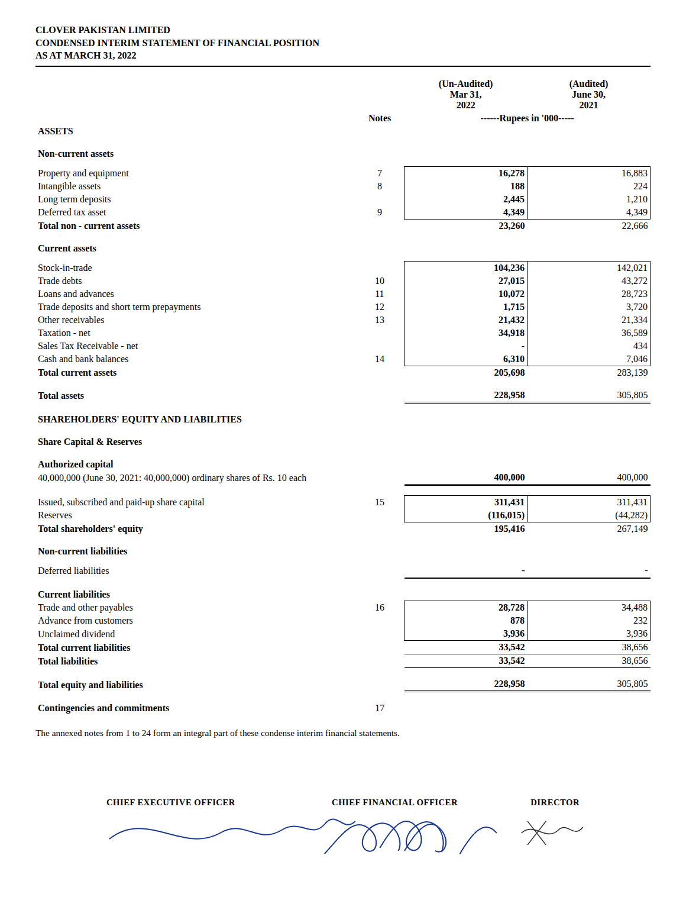CLOVER PAKISTAN LIMITED
CONDENSED INTERIM STATEMENT OF FINANCIAL POSITION
AS AT MARCH 31, 2022
| | | (Un-Audited) Mar 31, 2022 | (Audited) June 30, 2021 |
| | Notes | ------Rupees in '000----- |
| ASSETS | | | |
| Non-current assets | | | |
| Property and equipment | 7 | 16,278 | 16,883 |
| Intangible assets | 8 | 188 | 224 |
| Long term deposits | | 2,445 | 1,210 |
| Deferred tax asset | 9 | 4,349 | 4,349 |
| Total non - current assets | | 23,260 | 22,666 |
| Current assets | | | |
| Stock-in-trade | | 104,236 | 142,021 |
| Trade debts | 10 | 27,015 | 43,272 |
| Loans and advances | 11 | 10,072 | 28,723 |
| Trade deposits and short term prepayments | 12 | 1,715 | 3,720 |
| Other receivables | 13 | 21,432 | 21,334 |
| Taxation - net | | 34,918 | 36,589 |
| Sales Tax Receivable - net | | - | 434 |
| Cash and bank balances | 14 | 6,310 | 7,046 |
| Total current assets | | 205,698 | 283,139 |
| Total assets | | 228,958 | 305,805 |
| SHAREHOLDERS' EQUITY AND LIABILITIES | | | |
| Share Capital & Reserves | | | |
| Authorized capital | | | |
| 40,000,000 (June 30, 2021: 40,000,000) ordinary shares of Rs. 10 each | | 400,000 | 400,000 |
| Issued, subscribed and paid-up share capital | 15 | 311,431 | 311,431 |
| Reserves | | (116,015) | (44,282) |
| Total shareholders' equity | | 195,416 | 267,149 |
| Non-current liabilities | | | |
| Deferred liabilities | | - | - |
| Current liabilities | | | |
| Trade and other payables | 16 | 28,728 | 34,488 |
| Advance from customers | | 878 | 232 |
| Unclaimed dividend | | 3,936 | 3,936 |
| Total current liabilities | | 33,542 | 38,656 |
| Total liabilities | | 33,542 | 38,656 |
| Total equity and liabilities | | 228,958 | 305,805 |
| Contingencies and commitments | 17 | | |
The annexed notes from 1 to 24 form an integral part of these condense interim financial statements.
CHIEF EXECUTIVE OFFICER CHIEF FINANCIAL OFFICER DIRECTOR